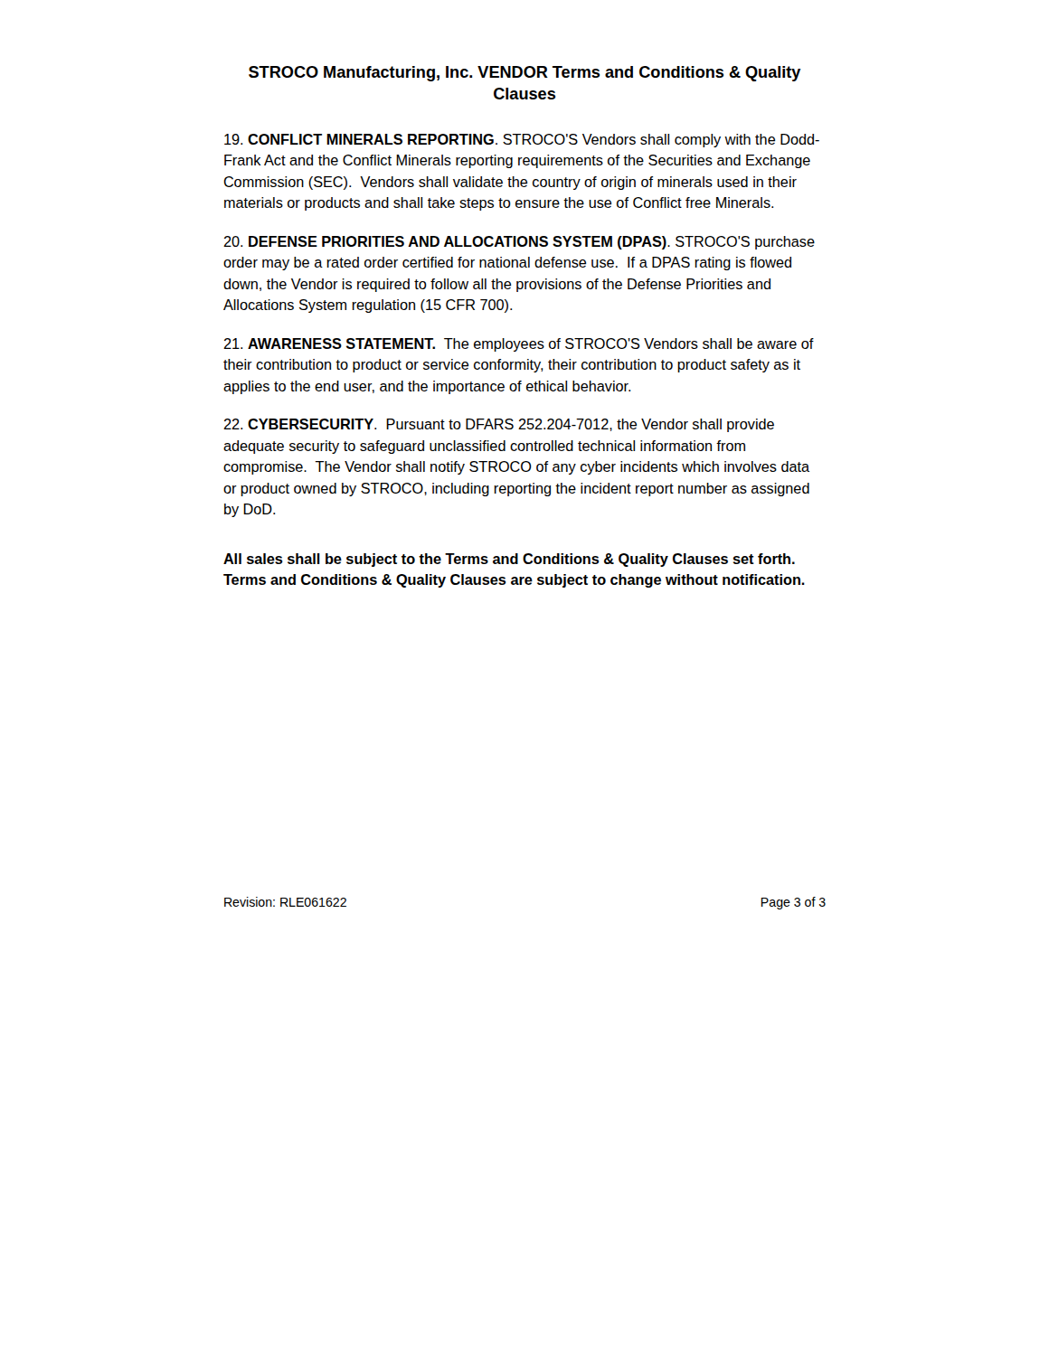STROCO Manufacturing, Inc. VENDOR Terms and Conditions & Quality Clauses
19. CONFLICT MINERALS REPORTING. STROCO'S Vendors shall comply with the Dodd-Frank Act and the Conflict Minerals reporting requirements of the Securities and Exchange Commission (SEC). Vendors shall validate the country of origin of minerals used in their materials or products and shall take steps to ensure the use of Conflict free Minerals.
20. DEFENSE PRIORITIES AND ALLOCATIONS SYSTEM (DPAS). STROCO'S purchase order may be a rated order certified for national defense use. If a DPAS rating is flowed down, the Vendor is required to follow all the provisions of the Defense Priorities and Allocations System regulation (15 CFR 700).
21. AWARENESS STATEMENT. The employees of STROCO'S Vendors shall be aware of their contribution to product or service conformity, their contribution to product safety as it applies to the end user, and the importance of ethical behavior.
22. CYBERSECURITY. Pursuant to DFARS 252.204-7012, the Vendor shall provide adequate security to safeguard unclassified controlled technical information from compromise. The Vendor shall notify STROCO of any cyber incidents which involves data or product owned by STROCO, including reporting the incident report number as assigned by DoD.
All sales shall be subject to the Terms and Conditions & Quality Clauses set forth. Terms and Conditions & Quality Clauses are subject to change without notification.
Revision: RLE061622 Page 3 of 3